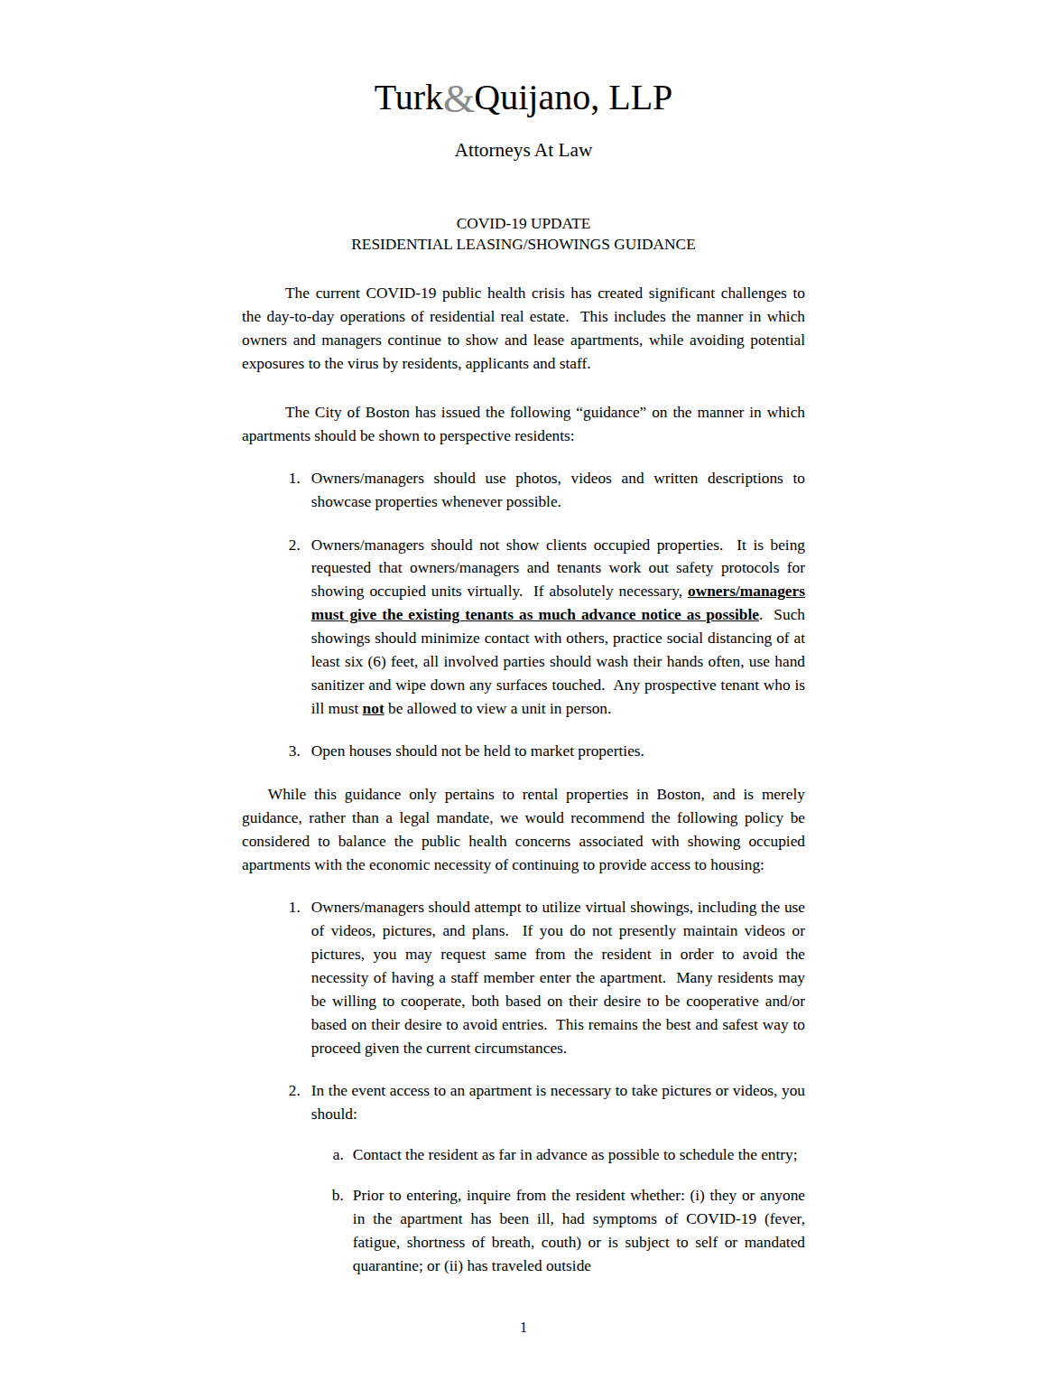Turk&Quijano, LLP
Attorneys At Law
COVID-19 UPDATE
RESIDENTIAL LEASING/SHOWINGS GUIDANCE
The current COVID-19 public health crisis has created significant challenges to the day-to-day operations of residential real estate. This includes the manner in which owners and managers continue to show and lease apartments, while avoiding potential exposures to the virus by residents, applicants and staff.
The City of Boston has issued the following “guidance” on the manner in which apartments should be shown to perspective residents:
Owners/managers should use photos, videos and written descriptions to showcase properties whenever possible.
Owners/managers should not show clients occupied properties. It is being requested that owners/managers and tenants work out safety protocols for showing occupied units virtually. If absolutely necessary, owners/managers must give the existing tenants as much advance notice as possible. Such showings should minimize contact with others, practice social distancing of at least six (6) feet, all involved parties should wash their hands often, use hand sanitizer and wipe down any surfaces touched. Any prospective tenant who is ill must not be allowed to view a unit in person.
Open houses should not be held to market properties.
While this guidance only pertains to rental properties in Boston, and is merely guidance, rather than a legal mandate, we would recommend the following policy be considered to balance the public health concerns associated with showing occupied apartments with the economic necessity of continuing to provide access to housing:
Owners/managers should attempt to utilize virtual showings, including the use of videos, pictures, and plans. If you do not presently maintain videos or pictures, you may request same from the resident in order to avoid the necessity of having a staff member enter the apartment. Many residents may be willing to cooperate, both based on their desire to be cooperative and/or based on their desire to avoid entries. This remains the best and safest way to proceed given the current circumstances.
In the event access to an apartment is necessary to take pictures or videos, you should:
Contact the resident as far in advance as possible to schedule the entry;
Prior to entering, inquire from the resident whether: (i) they or anyone in the apartment has been ill, had symptoms of COVID-19 (fever, fatigue, shortness of breath, couth) or is subject to self or mandated quarantine; or (ii) has traveled outside
1